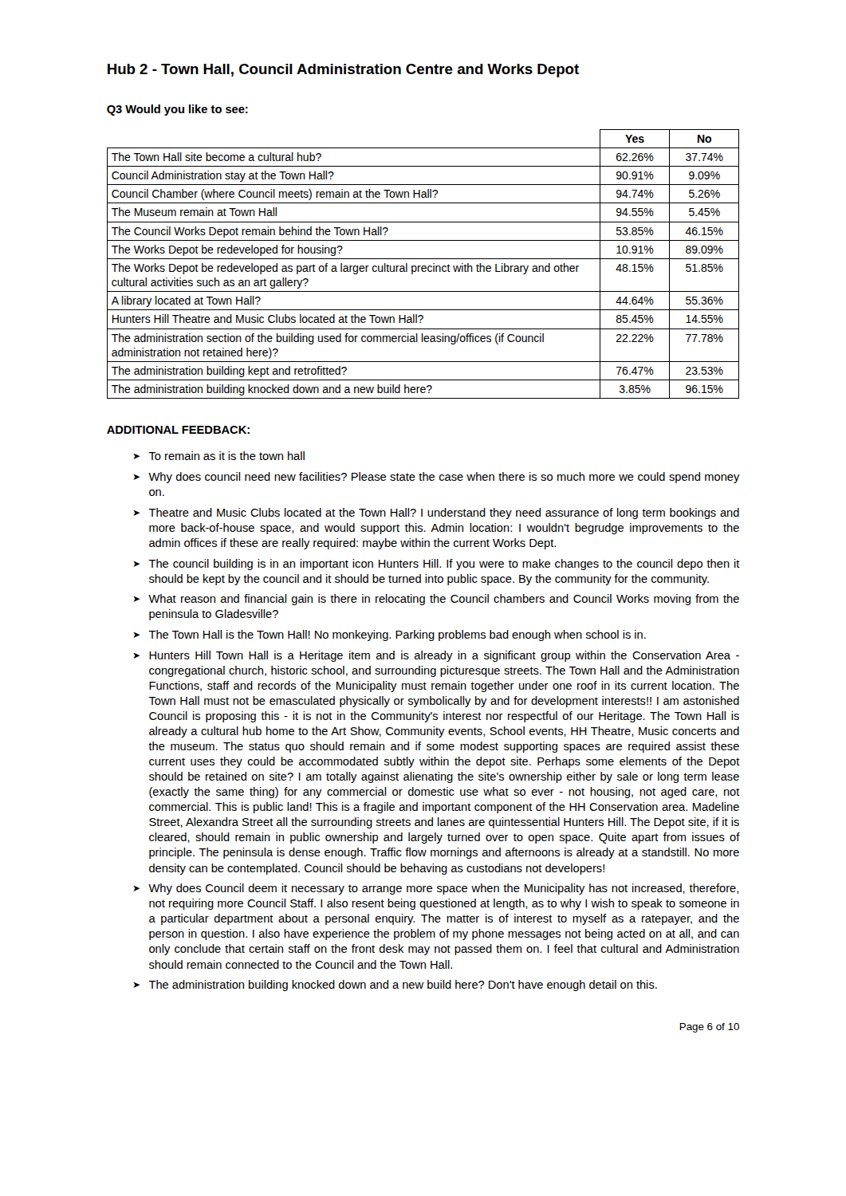Hub 2 - Town Hall, Council Administration Centre and Works Depot
Q3 Would you like to see:
| | Yes | No |
| --- | --- | --- |
| The Town Hall site become a cultural hub? | 62.26% | 37.74% |
| Council Administration stay at the Town Hall? | 90.91% | 9.09% |
| Council Chamber (where Council meets) remain at the Town Hall? | 94.74% | 5.26% |
| The Museum remain at Town Hall | 94.55% | 5.45% |
| The Council Works Depot remain behind the Town Hall? | 53.85% | 46.15% |
| The Works Depot be redeveloped for housing? | 10.91% | 89.09% |
| The Works Depot be redeveloped as part of a larger cultural precinct with the Library and other cultural activities such as an art gallery? | 48.15% | 51.85% |
| A library located at Town Hall? | 44.64% | 55.36% |
| Hunters Hill Theatre and Music Clubs located at the Town Hall? | 85.45% | 14.55% |
| The administration section of the building used for commercial leasing/offices (if Council administration not retained here)? | 22.22% | 77.78% |
| The administration building kept and retrofitted? | 76.47% | 23.53% |
| The administration building knocked down and a new build here? | 3.85% | 96.15% |
ADDITIONAL FEEDBACK:
To remain as it is the town hall
Why does council need new facilities? Please state the case when there is so much more we could spend money on.
Theatre and Music Clubs located at the Town Hall? I understand they need assurance of long term bookings and more back-of-house space, and would support this. Admin location: I wouldn't begrudge improvements to the admin offices if these are really required: maybe within the current Works Dept.
The council building is in an important icon Hunters Hill. If you were to make changes to the council depo then it should be kept by the council and it should be turned into public space. By the community for the community.
What reason and financial gain is there in relocating the Council chambers and Council Works moving from the peninsula to Gladesville?
The Town Hall is the Town Hall! No monkeying. Parking problems bad enough when school is in.
Hunters Hill Town Hall is a Heritage item and is already in a significant group within the Conservation Area - congregational church, historic school, and surrounding picturesque streets. The Town Hall and the Administration Functions, staff and records of the Municipality must remain together under one roof in its current location. The Town Hall must not be emasculated physically or symbolically by and for development interests!! I am astonished Council is proposing this - it is not in the Community's interest nor respectful of our Heritage. The Town Hall is already a cultural hub home to the Art Show, Community events, School events, HH Theatre, Music concerts and the museum. The status quo should remain and if some modest supporting spaces are required assist these current uses they could be accommodated subtly within the depot site. Perhaps some elements of the Depot should be retained on site? I am totally against alienating the site's ownership either by sale or long term lease (exactly the same thing) for any commercial or domestic use what so ever - not housing, not aged care, not commercial. This is public land! This is a fragile and important component of the HH Conservation area. Madeline Street, Alexandra Street all the surrounding streets and lanes are quintessential Hunters Hill. The Depot site, if it is cleared, should remain in public ownership and largely turned over to open space. Quite apart from issues of principle. The peninsula is dense enough. Traffic flow mornings and afternoons is already at a standstill. No more density can be contemplated. Council should be behaving as custodians not developers!
Why does Council deem it necessary to arrange more space when the Municipality has not increased, therefore, not requiring more Council Staff. I also resent being questioned at length, as to why I wish to speak to someone in a particular department about a personal enquiry. The matter is of interest to myself as a ratepayer, and the person in question. I also have experience the problem of my phone messages not being acted on at all, and can only conclude that certain staff on the front desk may not passed them on. I feel that cultural and Administration should remain connected to the Council and the Town Hall.
The administration building knocked down and a new build here? Don't have enough detail on this.
Page 6 of 10